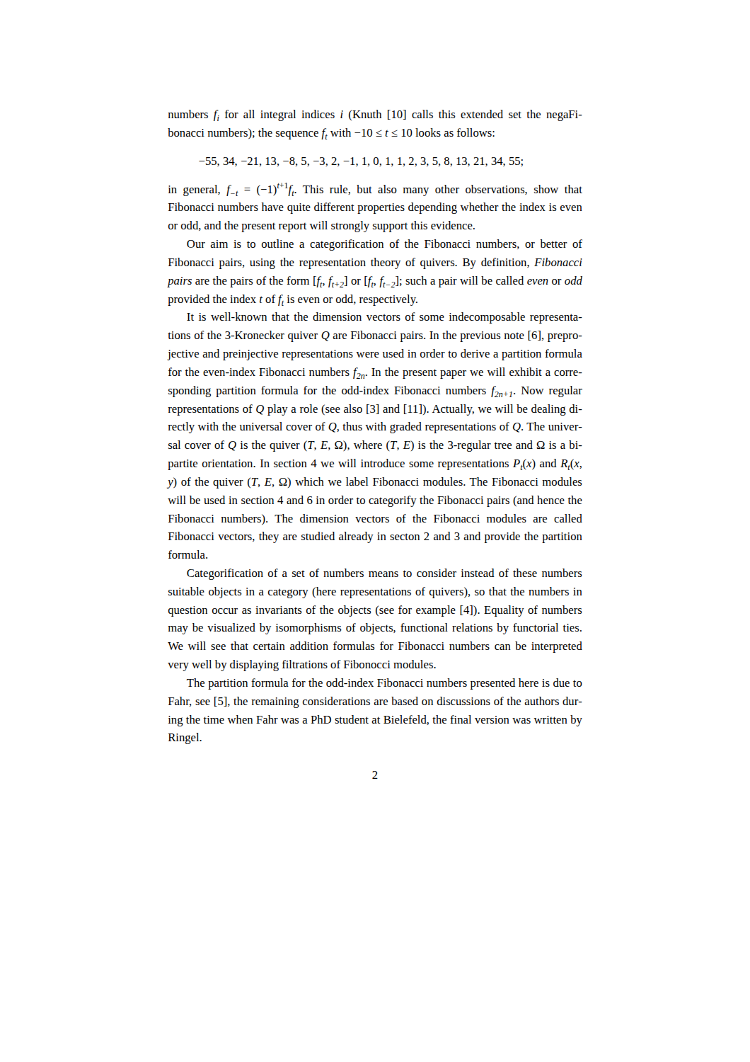numbers fi for all integral indices i (Knuth [10] calls this extended set the negaFibonacci numbers); the sequence ft with −10 ≤ t ≤ 10 looks as follows:
−55, 34, −21, 13, −8, 5, −3, 2, −1, 1, 0, 1, 1, 2, 3, 5, 8, 13, 21, 34, 55;
in general, f−t = (−1)t+1ft. This rule, but also many other observations, show that Fibonacci numbers have quite different properties depending whether the index is even or odd, and the present report will strongly support this evidence.
Our aim is to outline a categorification of the Fibonacci numbers, or better of Fibonacci pairs, using the representation theory of quivers. By definition, Fibonacci pairs are the pairs of the form [ft, ft+2] or [ft, ft−2]; such a pair will be called even or odd provided the index t of ft is even or odd, respectively.
It is well-known that the dimension vectors of some indecomposable representations of the 3-Kronecker quiver Q are Fibonacci pairs. In the previous note [6], preprojective and preinjective representations were used in order to derive a partition formula for the even-index Fibonacci numbers f2n. In the present paper we will exhibit a corresponding partition formula for the odd-index Fibonacci numbers f2n+1. Now regular representations of Q play a role (see also [3] and [11]). Actually, we will be dealing directly with the universal cover of Q, thus with graded representations of Q. The universal cover of Q is the quiver (T, E, Ω), where (T, E) is the 3-regular tree and Ω is a bipartite orientation. In section 4 we will introduce some representations Pt(x) and Rt(x, y) of the quiver (T, E, Ω) which we label Fibonacci modules. The Fibonacci modules will be used in section 4 and 6 in order to categorify the Fibonacci pairs (and hence the Fibonacci numbers). The dimension vectors of the Fibonacci modules are called Fibonacci vectors, they are studied already in secton 2 and 3 and provide the partition formula.
Categorification of a set of numbers means to consider instead of these numbers suitable objects in a category (here representations of quivers), so that the numbers in question occur as invariants of the objects (see for example [4]). Equality of numbers may be visualized by isomorphisms of objects, functional relations by functorial ties. We will see that certain addition formulas for Fibonacci numbers can be interpreted very well by displaying filtrations of Fibonocci modules.
The partition formula for the odd-index Fibonacci numbers presented here is due to Fahr, see [5], the remaining considerations are based on discussions of the authors during the time when Fahr was a PhD student at Bielefeld, the final version was written by Ringel.
2